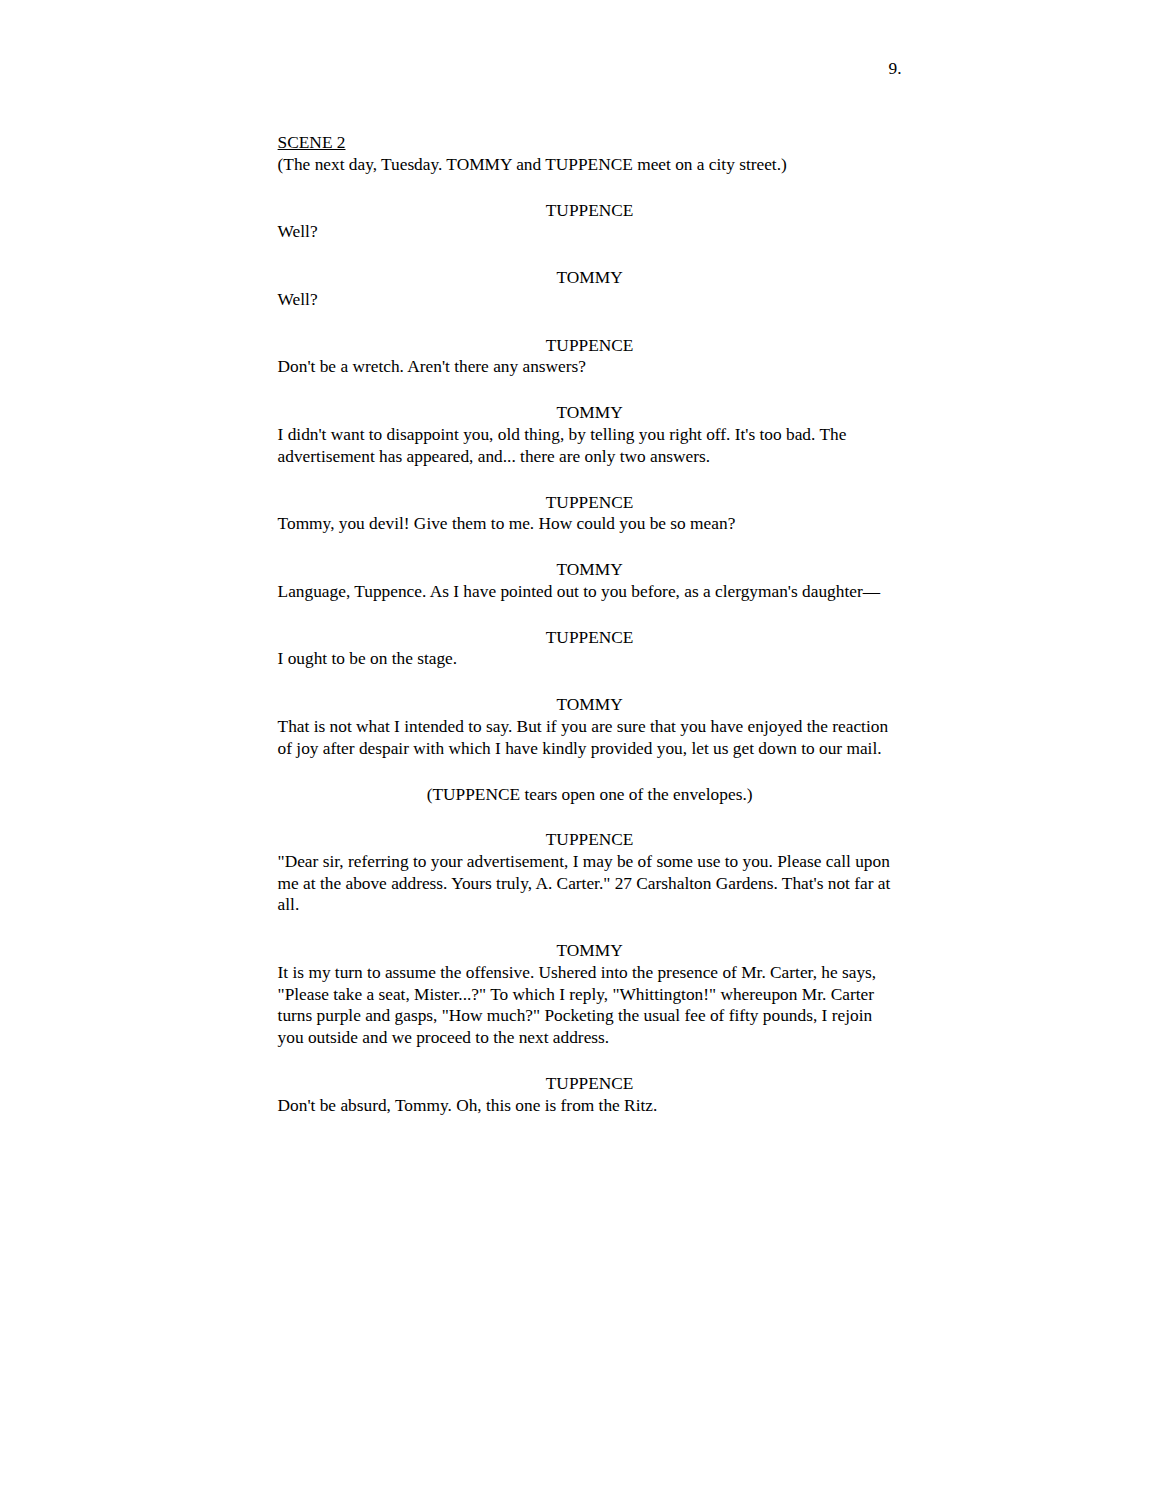9.
SCENE 2
(The next day, Tuesday. TOMMY and TUPPENCE meet on a city street.)
TUPPENCE
Well?
TOMMY
Well?
TUPPENCE
Don't be a wretch. Aren't there any answers?
TOMMY
I didn't want to disappoint you, old thing, by telling you right off. It's too bad. The advertisement has appeared, and... there are only two answers.
TUPPENCE
Tommy, you devil! Give them to me. How could you be so mean?
TOMMY
Language, Tuppence. As I have pointed out to you before, as a clergyman's daughter—
TUPPENCE
I ought to be on the stage.
TOMMY
That is not what I intended to say. But if you are sure that you have enjoyed the reaction of joy after despair with which I have kindly provided you, let us get down to our mail.
(TUPPENCE tears open one of the envelopes.)
TUPPENCE
"Dear sir, referring to your advertisement, I may be of some use to you. Please call upon me at the above address. Yours truly, A. Carter." 27 Carshalton Gardens. That's not far at all.
TOMMY
It is my turn to assume the offensive. Ushered into the presence of Mr. Carter, he says, "Please take a seat, Mister...?" To which I reply, "Whittington!" whereupon Mr. Carter turns purple and gasps, "How much?" Pocketing the usual fee of fifty pounds, I rejoin you outside and we proceed to the next address.
TUPPENCE
Don't be absurd, Tommy. Oh, this one is from the Ritz.